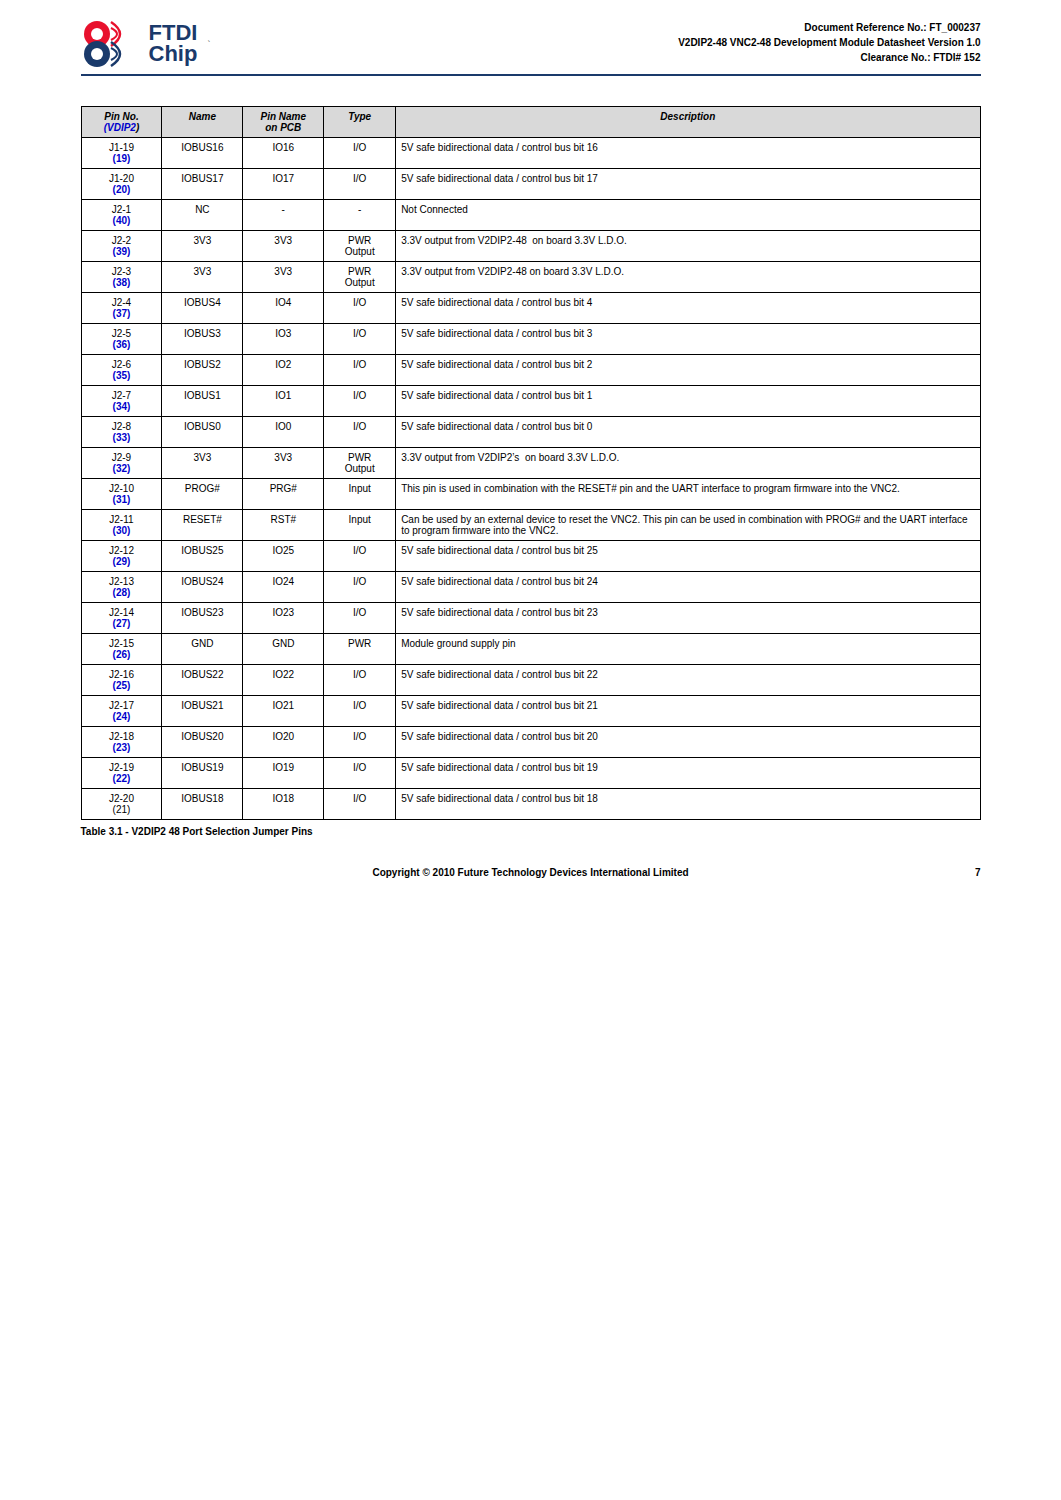FTDI
Chip
`
Document Reference No.: FT_000237
V2DIP2-48 VNC2-48 Development Module Datasheet Version 1.0
Clearance No.: FTDI# 152
| Pin No. (VDIP2 ) | Name | Pin Name on PCB | Type | Description |
| --- | --- | --- | --- | --- |
| J1-19 (19) | IOBUS16 | IO16 | I/O | 5V safe bidirectional data / control bus bit 16 |
| J1-20 (20) | IOBUS17 | IO17 | I/O | 5V safe bidirectional data / control bus bit 17 |
| J2-1 (40) | NC | - | - | Not Connected |
| J2-2 (39) | 3V3 | 3V3 | PWR Output | 3.3V output from V2DIP2-48 on board 3.3V L.D.O. |
| J2-3 (38) | 3V3 | 3V3 | PWR Output | 3.3V output from V2DIP2-48 on board 3.3V L.D.O. |
| J2-4 (37) | IOBUS4 | IO4 | I/O | 5V safe bidirectional data / control bus bit 4 |
| J2-5 (36) | IOBUS3 | IO3 | I/O | 5V safe bidirectional data / control bus bit 3 |
| J2-6 (35) | IOBUS2 | IO2 | I/O | 5V safe bidirectional data / control bus bit 2 |
| J2-7 (34) | IOBUS1 | IO1 | I/O | 5V safe bidirectional data / control bus bit 1 |
| J2-8 (33) | IOBUS0 | IO0 | I/O | 5V safe bidirectional data / control bus bit 0 |
| J2-9 (32) | 3V3 | 3V3 | PWR Output | 3.3V output from V2DIP2’s on board 3.3V L.D.O. |
| J2-10 (31) | PROG# | PRG# | Input | This pin is used in combination with the RESET# pin and the UART interface to program firmware into the VNC2. |
| J2-11 (30) | RESET# | RST# | Input | Can be used by an external device to reset the VNC2. This pin can be used in combination with PROG# and the UART interface to program firmware into the VNC2. |
| J2-12 (29) | IOBUS25 | IO25 | I/O | 5V safe bidirectional data / control bus bit 25 |
| J2-13 (28) | IOBUS24 | IO24 | I/O | 5V safe bidirectional data / control bus bit 24 |
| J2-14 (27) | IOBUS23 | IO23 | I/O | 5V safe bidirectional data / control bus bit 23 |
| J2-15 (26) | GND | GND | PWR | Module ground supply pin |
| J2-16 (25) | IOBUS22 | IO22 | I/O | 5V safe bidirectional data / control bus bit 22 |
| J2-17 (24) | IOBUS21 | IO21 | I/O | 5V safe bidirectional data / control bus bit 21 |
| J2-18 (23) | IOBUS20 | IO20 | I/O | 5V safe bidirectional data / control bus bit 20 |
| J2-19 (22) | IOBUS19 | IO19 | I/O | 5V safe bidirectional data / control bus bit 19 |
| J2-20 (21) | IOBUS18 | IO18 | I/O | 5V safe bidirectional data / control bus bit 18 |
Table 3.1 - V2DIP2 48 Port Selection Jumper Pins
Copyright © 2010 Future Technology Devices International Limited 7